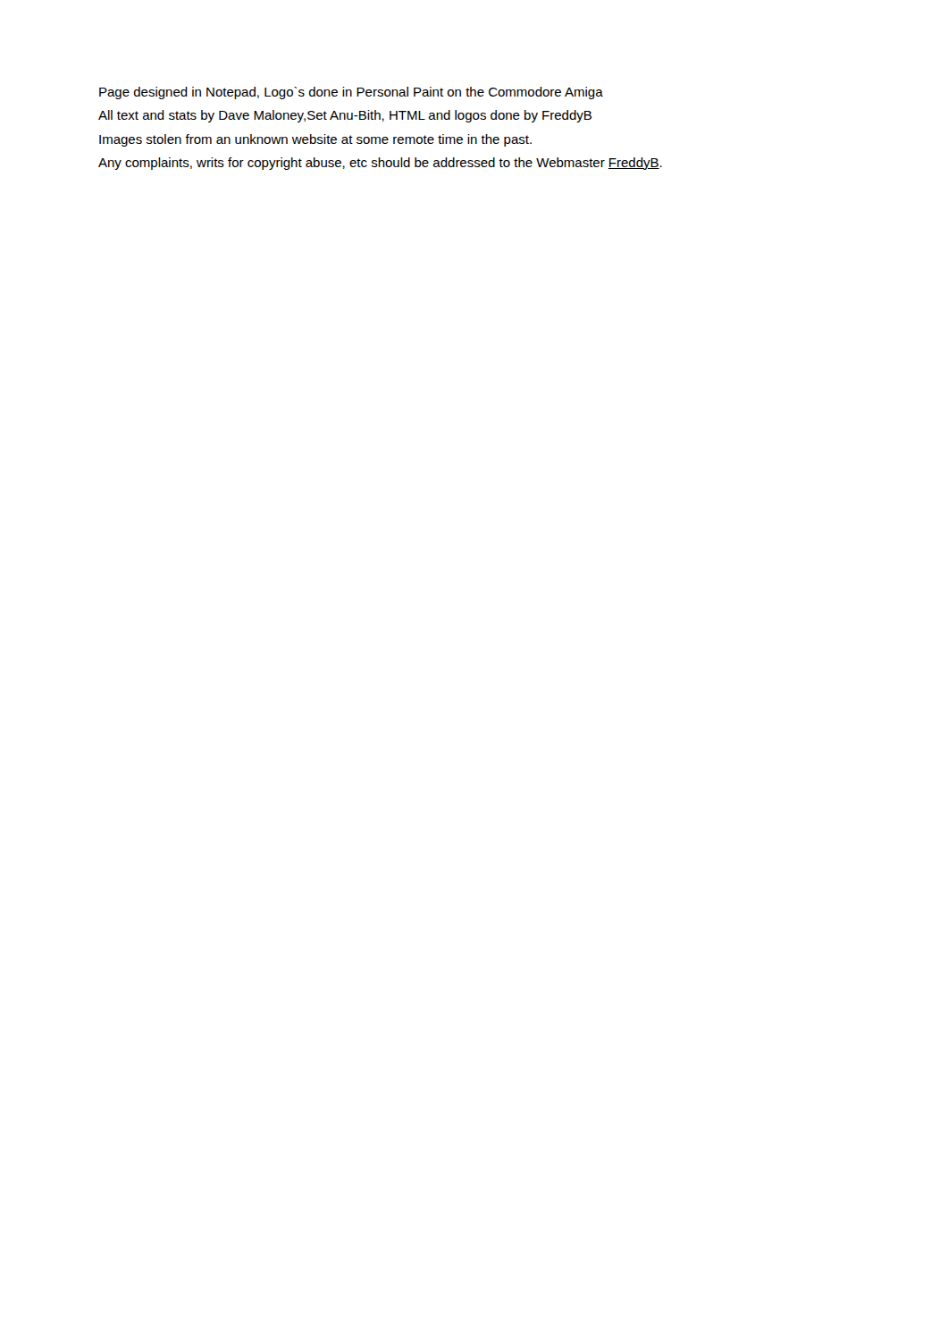Page designed in Notepad, Logo`s done in Personal Paint on the Commodore Amiga
All text and stats by Dave Maloney,Set Anu-Bith, HTML and logos done by FreddyB
Images stolen from an unknown website at some remote time in the past.
Any complaints, writs for copyright abuse, etc should be addressed to the Webmaster FreddyB.